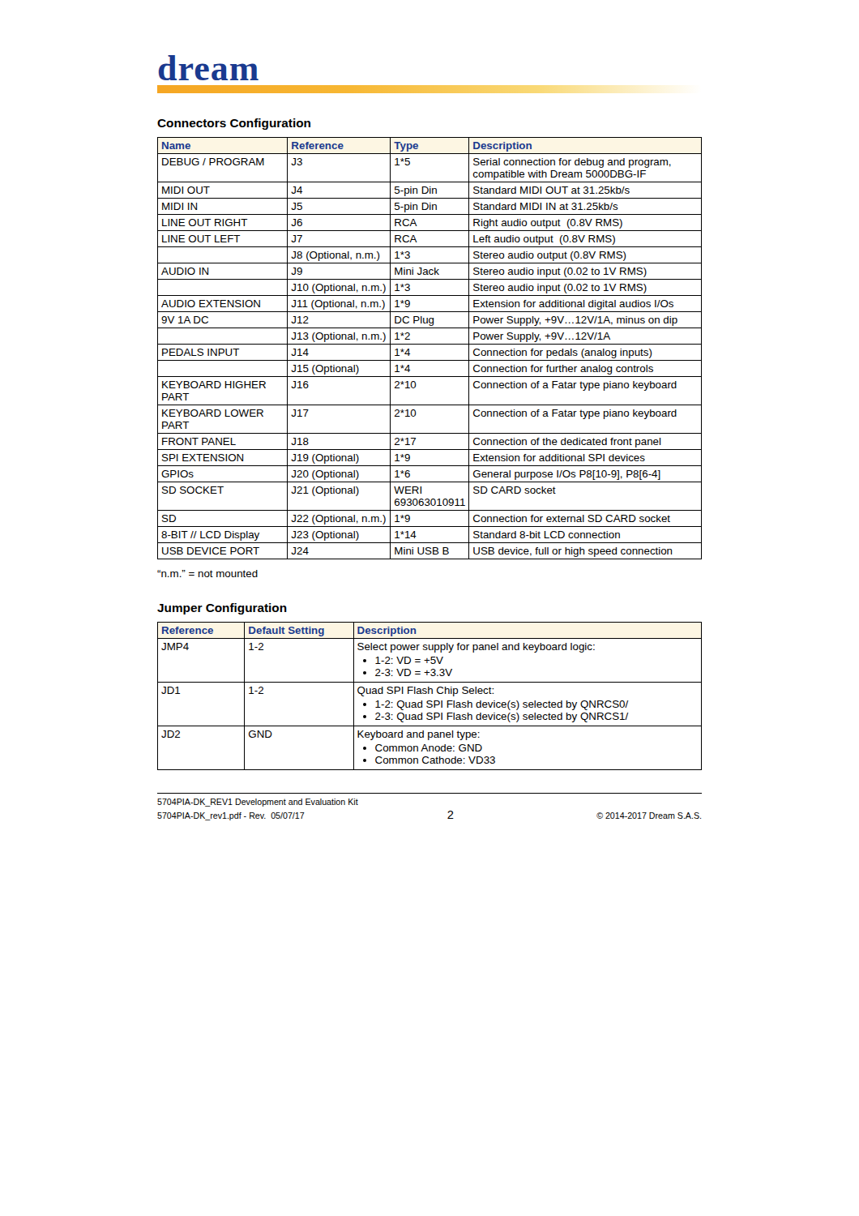dream
Connectors Configuration
| Name | Reference | Type | Description |
| --- | --- | --- | --- |
| DEBUG / PROGRAM | J3 | 1*5 | Serial connection for debug and program, compatible with Dream 5000DBG-IF |
| MIDI OUT | J4 | 5-pin Din | Standard MIDI OUT at 31.25kb/s |
| MIDI IN | J5 | 5-pin Din | Standard MIDI IN at 31.25kb/s |
| LINE OUT RIGHT | J6 | RCA | Right audio output (0.8V RMS) |
| LINE OUT LEFT | J7 | RCA | Left audio output (0.8V RMS) |
| | J8 (Optional, n.m.) | 1*3 | Stereo audio output (0.8V RMS) |
| AUDIO IN | J9 | Mini Jack | Stereo audio input (0.02 to 1V RMS) |
| | J10 (Optional, n.m.) | 1*3 | Stereo audio input (0.02 to 1V RMS) |
| AUDIO EXTENSION | J11 (Optional, n.m.) | 1*9 | Extension for additional digital audios I/Os |
| 9V 1A DC | J12 | DC Plug | Power Supply, +9V…12V/1A, minus on dip |
| | J13 (Optional, n.m.) | 1*2 | Power Supply, +9V…12V/1A |
| PEDALS INPUT | J14 | 1*4 | Connection for pedals (analog inputs) |
| | J15 (Optional) | 1*4 | Connection for further analog controls |
| KEYBOARD HIGHER PART | J16 | 2*10 | Connection of a Fatar type piano keyboard |
| KEYBOARD LOWER PART | J17 | 2*10 | Connection of a Fatar type piano keyboard |
| FRONT PANEL | J18 | 2*17 | Connection of the dedicated front panel |
| SPI EXTENSION | J19 (Optional) | 1*9 | Extension for additional SPI devices |
| GPIOs | J20 (Optional) | 1*6 | General purpose I/Os P8[10-9], P8[6-4] |
| SD SOCKET | J21 (Optional) | WERI 693063010911 | SD CARD socket |
| SD | J22 (Optional, n.m.) | 1*9 | Connection for external SD CARD socket |
| 8-BIT // LCD Display | J23 (Optional) | 1*14 | Standard 8-bit LCD connection |
| USB DEVICE PORT | J24 | Mini USB B | USB device, full or high speed connection |
“n.m.” = not mounted
Jumper Configuration
| Reference | Default Setting | Description |
| --- | --- | --- |
| JMP4 | 1-2 | Select power supply for panel and keyboard logic: 1-2: VD = +5V 2-3: VD = +3.3V |
| JD1 | 1-2 | Quad SPI Flash Chip Select: 1-2: Quad SPI Flash device(s) selected by QNRCS0/ 2-3: Quad SPI Flash device(s) selected by QNRCS1/ |
| JD2 | GND | Keyboard and panel type: Common Anode: GND Common Cathode: VD33 |
5704PIA-DK_REV1 Development and Evaluation Kit
5704PIA-DK_rev1.pdf - Rev. 05/07/17
2
© 2014-2017 Dream S.A.S.